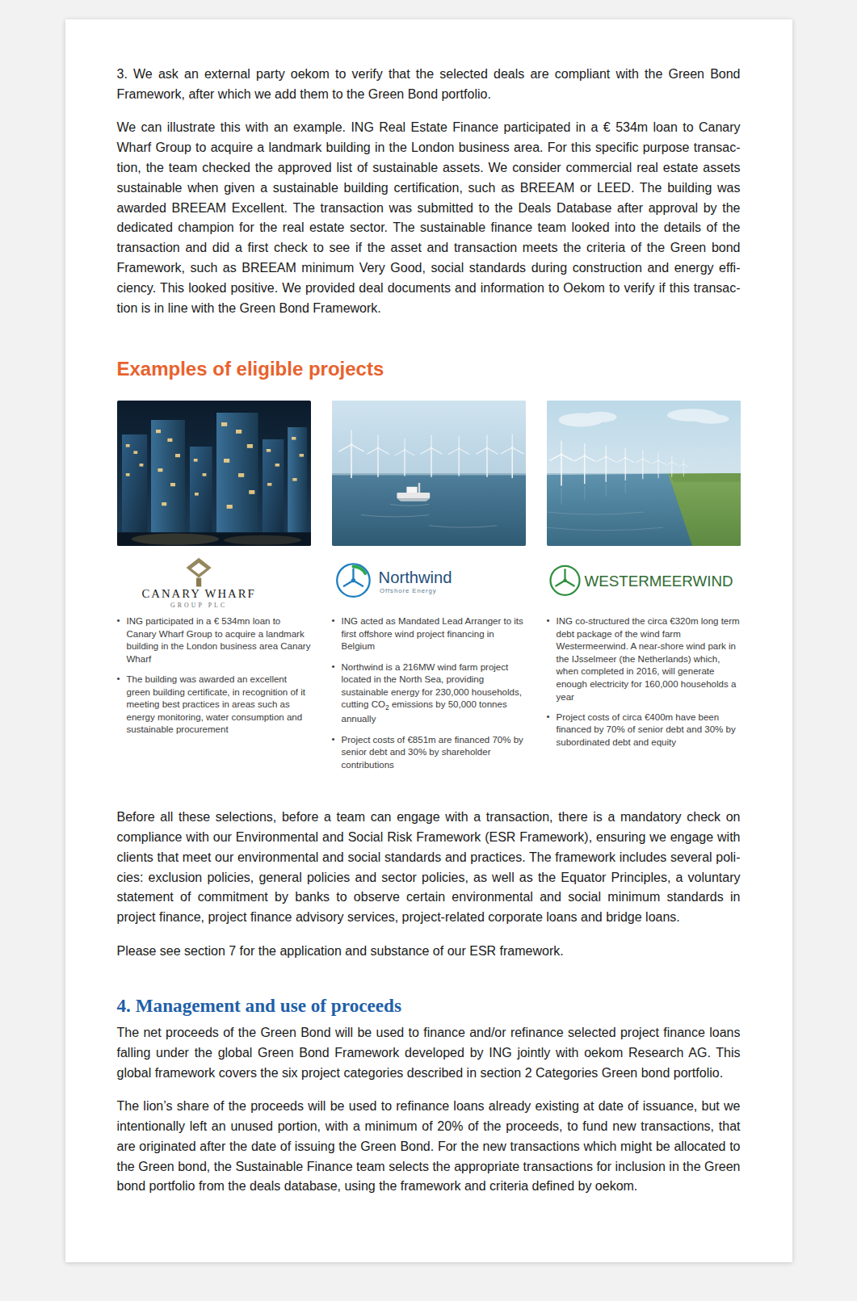3. We ask an external party oekom to verify that the selected deals are compliant with the Green Bond Framework, after which we add them to the Green Bond portfolio.
We can illustrate this with an example. ING Real Estate Finance participated in a € 534m loan to Canary Wharf Group to acquire a landmark building in the London business area. For this specific purpose transaction, the team checked the approved list of sustainable assets. We consider commercial real estate assets sustainable when given a sustainable building certification, such as BREEAM or LEED. The building was awarded BREEAM Excellent. The transaction was submitted to the Deals Database after approval by the dedicated champion for the real estate sector. The sustainable finance team looked into the details of the transaction and did a first check to see if the asset and transaction meets the criteria of the Green bond Framework, such as BREEAM minimum Very Good, social standards during construction and energy efficiency. This looked positive. We provided deal documents and information to Oekom to verify if this transaction is in line with the Green Bond Framework.
Examples of eligible projects
CANARY WHARF GROUP PLC
ING participated in a € 534mn loan to Canary Wharf Group to acquire a landmark building in the London business area Canary Wharf
The building was awarded an excellent green building certificate, in recognition of it meeting best practices in areas such as energy monitoring, water consumption and sustainable procurement
Northwind Offshore Energy
ING acted as Mandated Lead Arranger to its first offshore wind project financing in Belgium
Northwind is a 216MW wind farm project located in the North Sea, providing sustainable energy for 230,000 households, cutting CO2 emissions by 50,000 tonnes annually
Project costs of €851m are financed 70% by senior debt and 30% by shareholder contributions
WESTERMEERWIND
ING co-structured the circa €320m long term debt package of the wind farm Westermeerwind. A near-shore wind park in the IJsselmeer (the Netherlands) which, when completed in 2016, will generate enough electricity for 160,000 households a year
Project costs of circa €400m have been financed by 70% of senior debt and 30% by subordinated debt and equity
Before all these selections, before a team can engage with a transaction, there is a mandatory check on compliance with our Environmental and Social Risk Framework (ESR Framework), ensuring we engage with clients that meet our environmental and social standards and practices. The framework includes several policies: exclusion policies, general policies and sector policies, as well as the Equator Principles, a voluntary statement of commitment by banks to observe certain environmental and social minimum standards in project finance, project finance advisory services, project-related corporate loans and bridge loans.
Please see section 7 for the application and substance of our ESR framework.
4. Management and use of proceeds
The net proceeds of the Green Bond will be used to finance and/or refinance selected project finance loans falling under the global Green Bond Framework developed by ING jointly with oekom Research AG. This global framework covers the six project categories described in section 2 Categories Green bond portfolio.
The lion’s share of the proceeds will be used to refinance loans already existing at date of issuance, but we intentionally left an unused portion, with a minimum of 20% of the proceeds, to fund new transactions, that are originated after the date of issuing the Green Bond. For the new transactions which might be allocated to the Green bond, the Sustainable Finance team selects the appropriate transactions for inclusion in the Green bond portfolio from the deals database, using the framework and criteria defined by oekom.